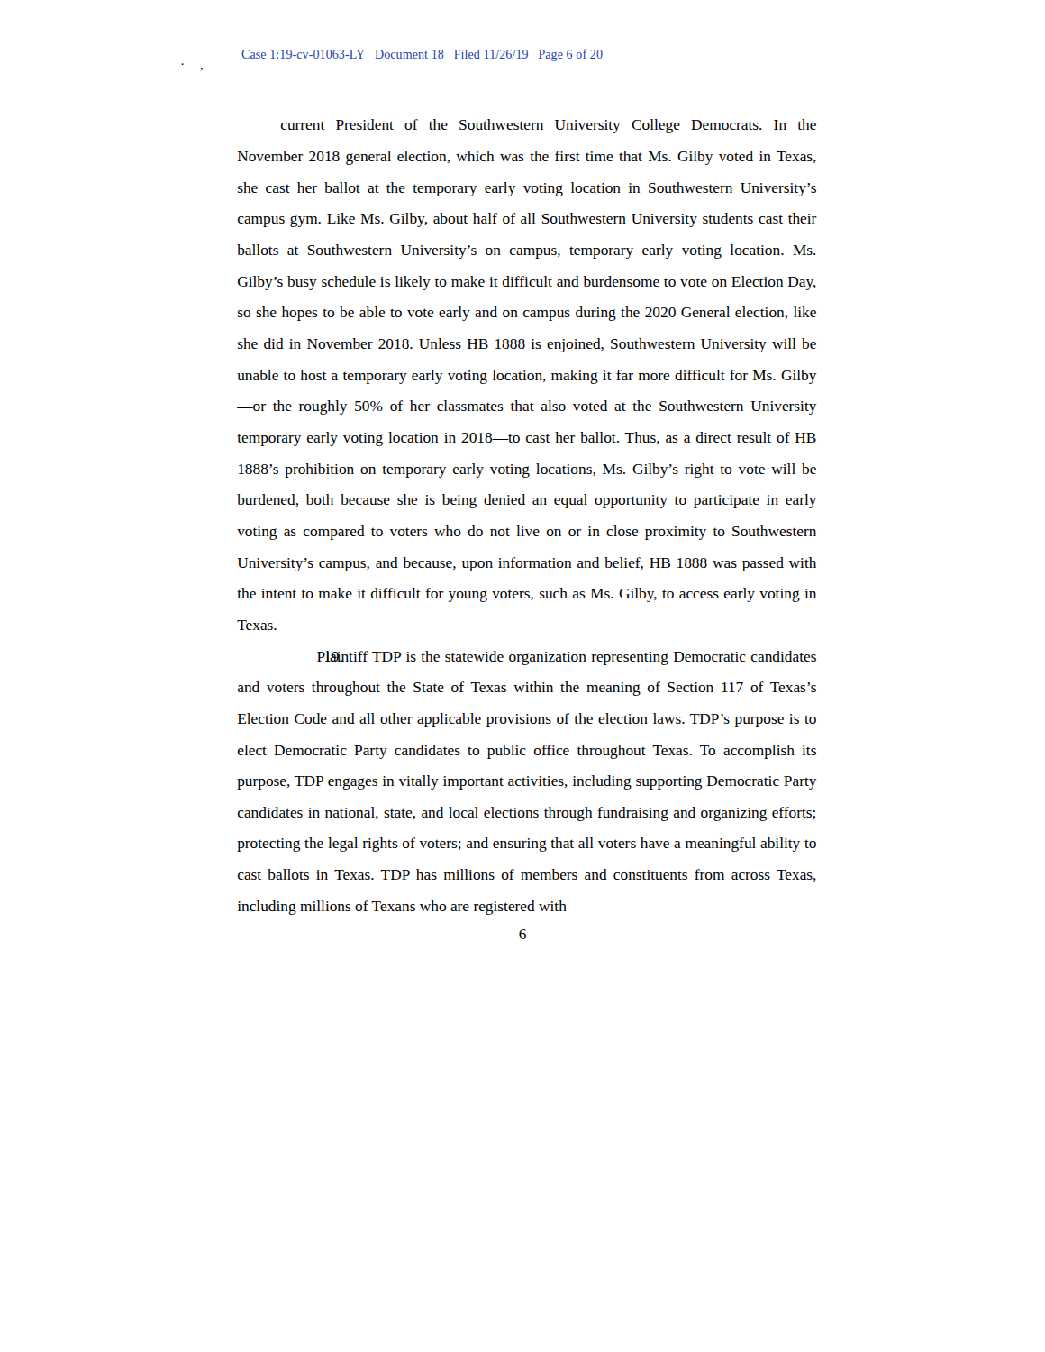. ,
Case 1:19-cv-01063-LY Document 18 Filed 11/26/19 Page 6 of 20
current President of the Southwestern University College Democrats. In the November 2018 general election, which was the first time that Ms. Gilby voted in Texas, she cast her ballot at the temporary early voting location in Southwestern University’s campus gym. Like Ms. Gilby, about half of all Southwestern University students cast their ballots at Southwestern University’s on campus, temporary early voting location. Ms. Gilby’s busy schedule is likely to make it difficult and burdensome to vote on Election Day, so she hopes to be able to vote early and on campus during the 2020 General election, like she did in November 2018. Unless HB 1888 is enjoined, Southwestern University will be unable to host a temporary early voting location, making it far more difficult for Ms. Gilby—or the roughly 50% of her classmates that also voted at the Southwestern University temporary early voting location in 2018—to cast her ballot. Thus, as a direct result of HB 1888’s prohibition on temporary early voting locations, Ms. Gilby’s right to vote will be burdened, both because she is being denied an equal opportunity to participate in early voting as compared to voters who do not live on or in close proximity to Southwestern University’s campus, and because, upon information and belief, HB 1888 was passed with the intent to make it difficult for young voters, such as Ms. Gilby, to access early voting in Texas.
19. Plaintiff TDP is the statewide organization representing Democratic candidates and voters throughout the State of Texas within the meaning of Section 117 of Texas’s Election Code and all other applicable provisions of the election laws. TDP’s purpose is to elect Democratic Party candidates to public office throughout Texas. To accomplish its purpose, TDP engages in vitally important activities, including supporting Democratic Party candidates in national, state, and local elections through fundraising and organizing efforts; protecting the legal rights of voters; and ensuring that all voters have a meaningful ability to cast ballots in Texas. TDP has millions of members and constituents from across Texas, including millions of Texans who are registered with
6